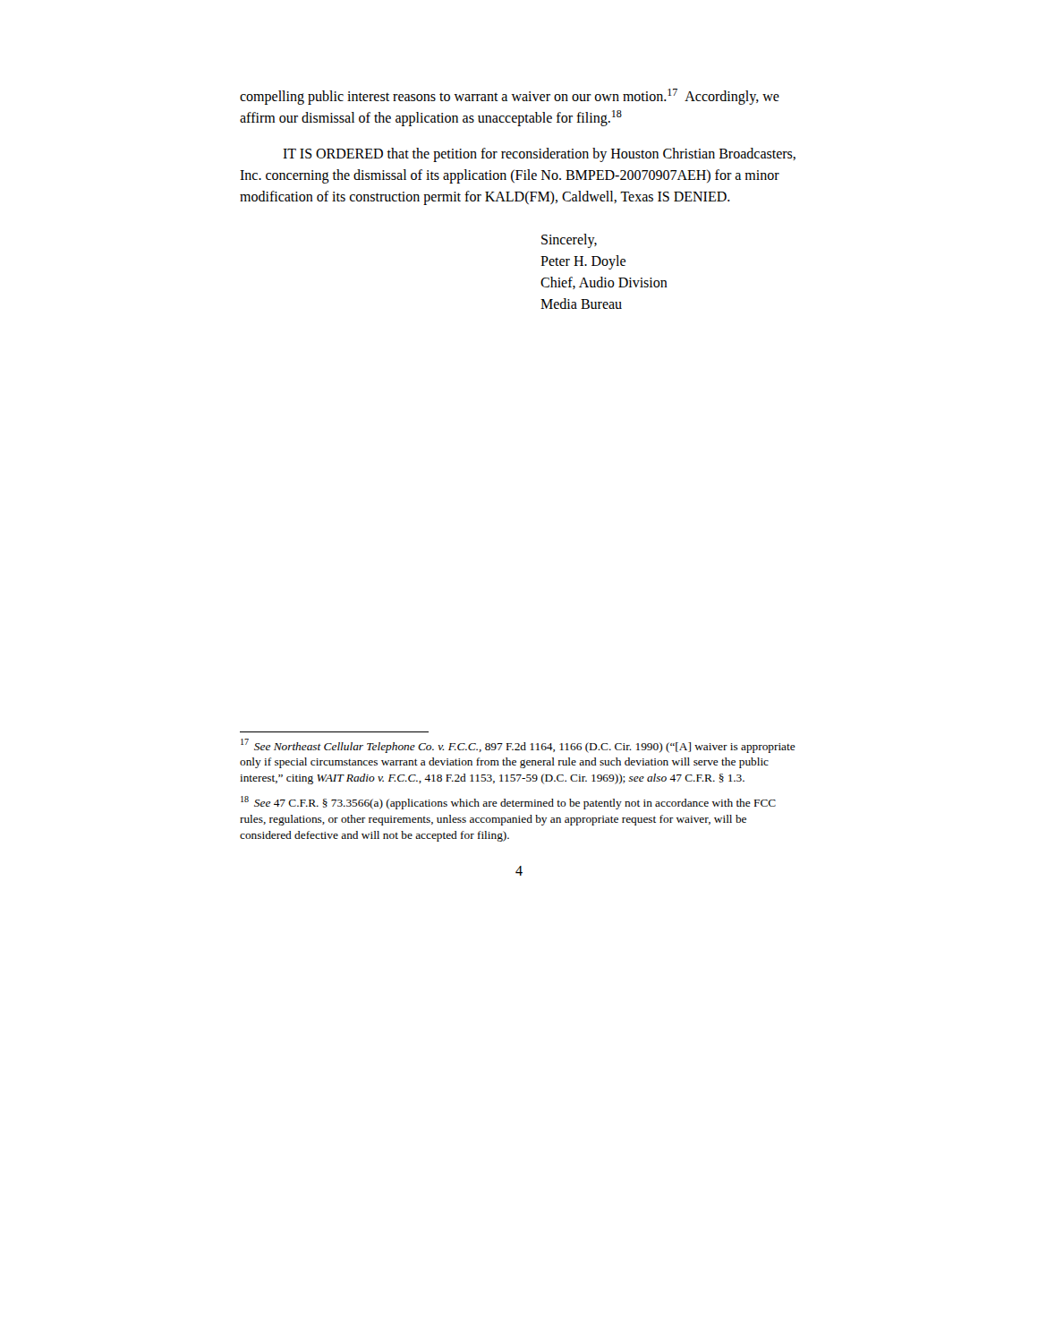compelling public interest reasons to warrant a waiver on our own motion.17 Accordingly, we affirm our dismissal of the application as unacceptable for filing.18
IT IS ORDERED that the petition for reconsideration by Houston Christian Broadcasters, Inc. concerning the dismissal of its application (File No. BMPED-20070907AEH) for a minor modification of its construction permit for KALD(FM), Caldwell, Texas IS DENIED.
Sincerely,
Peter H. Doyle
Chief, Audio Division
Media Bureau
17 See Northeast Cellular Telephone Co. v. F.C.C., 897 F.2d 1164, 1166 (D.C. Cir. 1990) (“[A] waiver is appropriate only if special circumstances warrant a deviation from the general rule and such deviation will serve the public interest,” citing WAIT Radio v. F.C.C., 418 F.2d 1153, 1157-59 (D.C. Cir. 1969)); see also 47 C.F.R. § 1.3.
18 See 47 C.F.R. § 73.3566(a) (applications which are determined to be patently not in accordance with the FCC rules, regulations, or other requirements, unless accompanied by an appropriate request for waiver, will be considered defective and will not be accepted for filing).
4